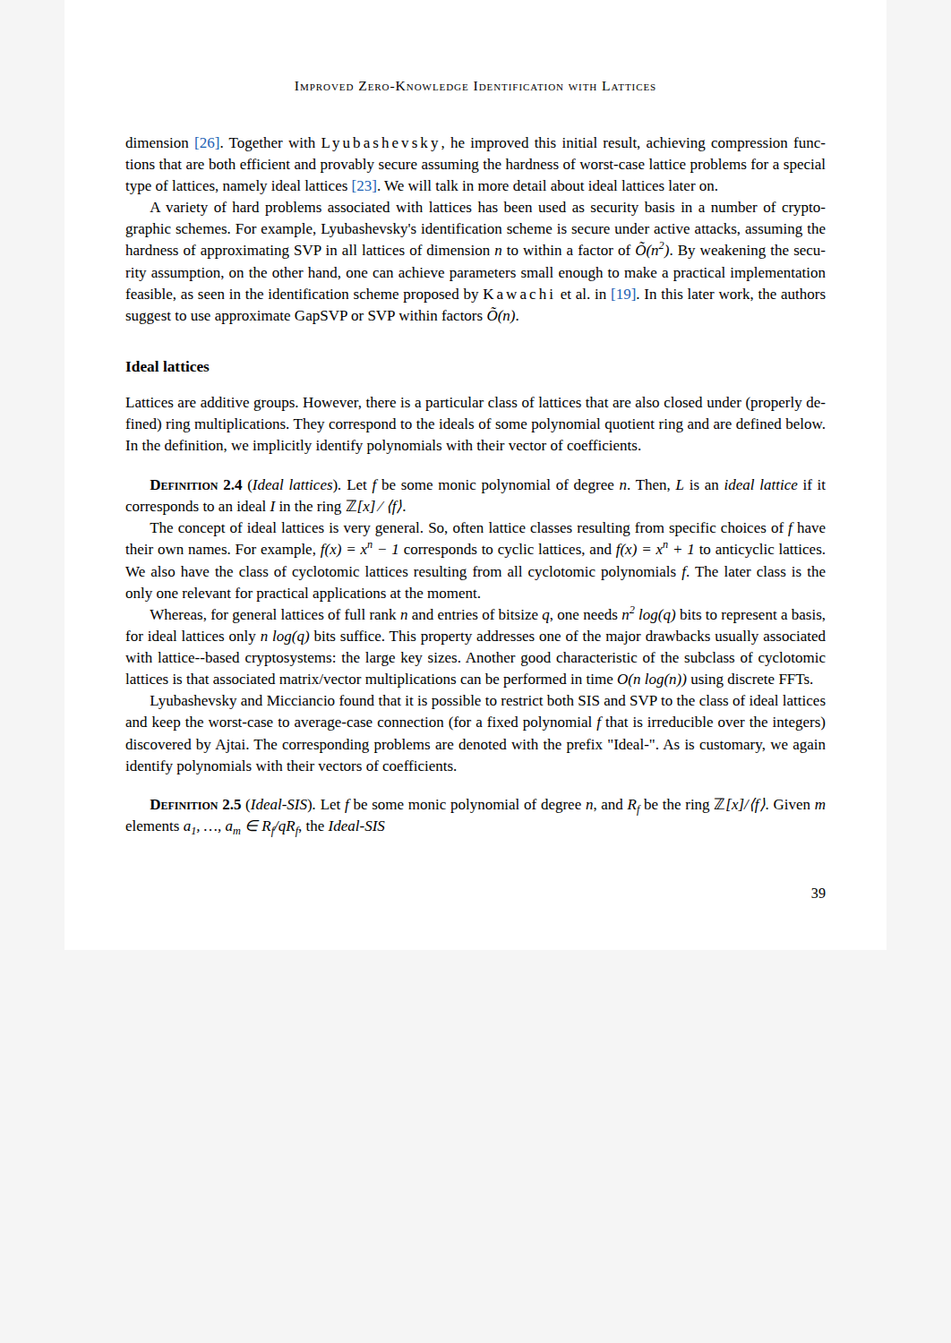Improved Zero-Knowledge Identification with Lattices
dimension [26]. Together with Lyubashevsky, he improved this initial result, achieving compression functions that are both efficient and provably secure assuming the hardness of worst-case lattice problems for a special type of lattices, namely ideal lattices [23]. We will talk in more detail about ideal lattices later on.
A variety of hard problems associated with lattices has been used as security basis in a number of cryptographic schemes. For example, Lyubashevsky's identification scheme is secure under active attacks, assuming the hardness of approximating SVP in all lattices of dimension n to within a factor of Õ(n2). By weakening the security assumption, on the other hand, one can achieve parameters small enough to make a practical implementation feasible, as seen in the identification scheme proposed by Kawachi et al. in [19]. In this later work, the authors suggest to use approximate GapSVP or SVP within factors Õ(n).
Ideal lattices
Lattices are additive groups. However, there is a particular class of lattices that are also closed under (properly defined) ring multiplications. They correspond to the ideals of some polynomial quotient ring and are defined below. In the definition, we implicitly identify polynomials with their vector of coefficients.
Definition 2.4 (Ideal lattices). Let f be some monic polynomial of degree n. Then, L is an ideal lattice if it corresponds to an ideal I in the ring ℤ[x] ⁄ ⟨f⟩.
The concept of ideal lattices is very general. So, often lattice classes resulting from specific choices of f have their own names. For example, f(x) = xn − 1 corresponds to cyclic lattices, and f(x) = xn + 1 to anticyclic lattices. We also have the class of cyclotomic lattices resulting from all cyclotomic polynomials f. The later class is the only one relevant for practical applications at the moment.
Whereas, for general lattices of full rank n and entries of bitsize q, one needs n2 log(q) bits to represent a basis, for ideal lattices only n log(q) bits suffice. This property addresses one of the major drawbacks usually associated with lattice--based cryptosystems: the large key sizes. Another good characteristic of the subclass of cyclotomic lattices is that associated matrix/vector multiplications can be performed in time O(n log(n)) using discrete FFTs.
Lyubashevsky and Micciancio found that it is possible to restrict both SIS and SVP to the class of ideal lattices and keep the worst-case to average-case connection (for a fixed polynomial f that is irreducible over the integers) discovered by Ajtai. The corresponding problems are denoted with the prefix "Ideal-". As is customary, we again identify polynomials with their vectors of coefficients.
Definition 2.5 (Ideal-SIS). Let f be some monic polynomial of degree n, and Rf be the ring ℤ[x]/⟨f⟩. Given m elements a1, …, am ∈ Rf/qRf, the Ideal-SIS
39